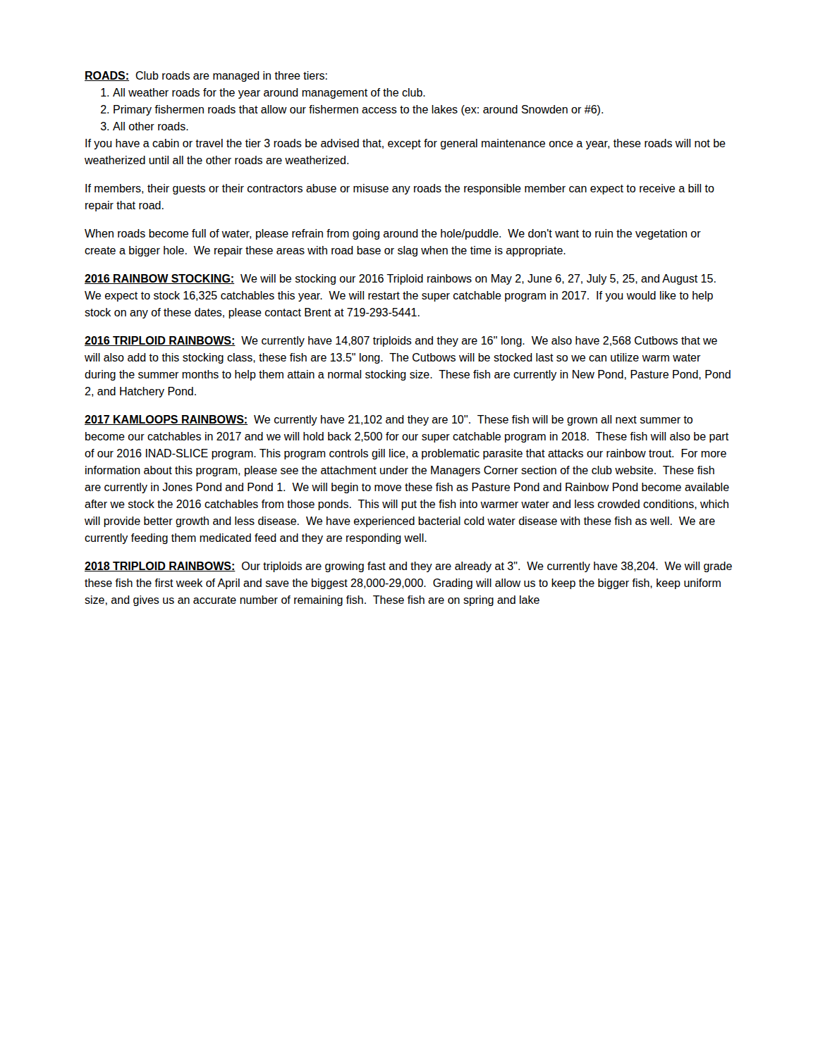ROADS: Club roads are managed in three tiers:
All weather roads for the year around management of the club.
Primary fishermen roads that allow our fishermen access to the lakes (ex: around Snowden or #6).
All other roads.
If you have a cabin or travel the tier 3 roads be advised that, except for general maintenance once a year, these roads will not be weatherized until all the other roads are weatherized.
If members, their guests or their contractors abuse or misuse any roads the responsible member can expect to receive a bill to repair that road.
When roads become full of water, please refrain from going around the hole/puddle. We don't want to ruin the vegetation or create a bigger hole. We repair these areas with road base or slag when the time is appropriate.
2016 RAINBOW STOCKING: We will be stocking our 2016 Triploid rainbows on May 2, June 6, 27, July 5, 25, and August 15. We expect to stock 16,325 catchables this year. We will restart the super catchable program in 2017. If you would like to help stock on any of these dates, please contact Brent at 719-293-5441.
2016 TRIPLOID RAINBOWS: We currently have 14,807 triploids and they are 16'' long. We also have 2,568 Cutbows that we will also add to this stocking class, these fish are 13.5" long. The Cutbows will be stocked last so we can utilize warm water during the summer months to help them attain a normal stocking size. These fish are currently in New Pond, Pasture Pond, Pond 2, and Hatchery Pond.
2017 KAMLOOPS RAINBOWS: We currently have 21,102 and they are 10''. These fish will be grown all next summer to become our catchables in 2017 and we will hold back 2,500 for our super catchable program in 2018. These fish will also be part of our 2016 INAD-SLICE program. This program controls gill lice, a problematic parasite that attacks our rainbow trout. For more information about this program, please see the attachment under the Managers Corner section of the club website. These fish are currently in Jones Pond and Pond 1. We will begin to move these fish as Pasture Pond and Rainbow Pond become available after we stock the 2016 catchables from those ponds. This will put the fish into warmer water and less crowded conditions, which will provide better growth and less disease. We have experienced bacterial cold water disease with these fish as well. We are currently feeding them medicated feed and they are responding well.
2018 TRIPLOID RAINBOWS: Our triploids are growing fast and they are already at 3". We currently have 38,204. We will grade these fish the first week of April and save the biggest 28,000-29,000. Grading will allow us to keep the bigger fish, keep uniform size, and gives us an accurate number of remaining fish. These fish are on spring and lake